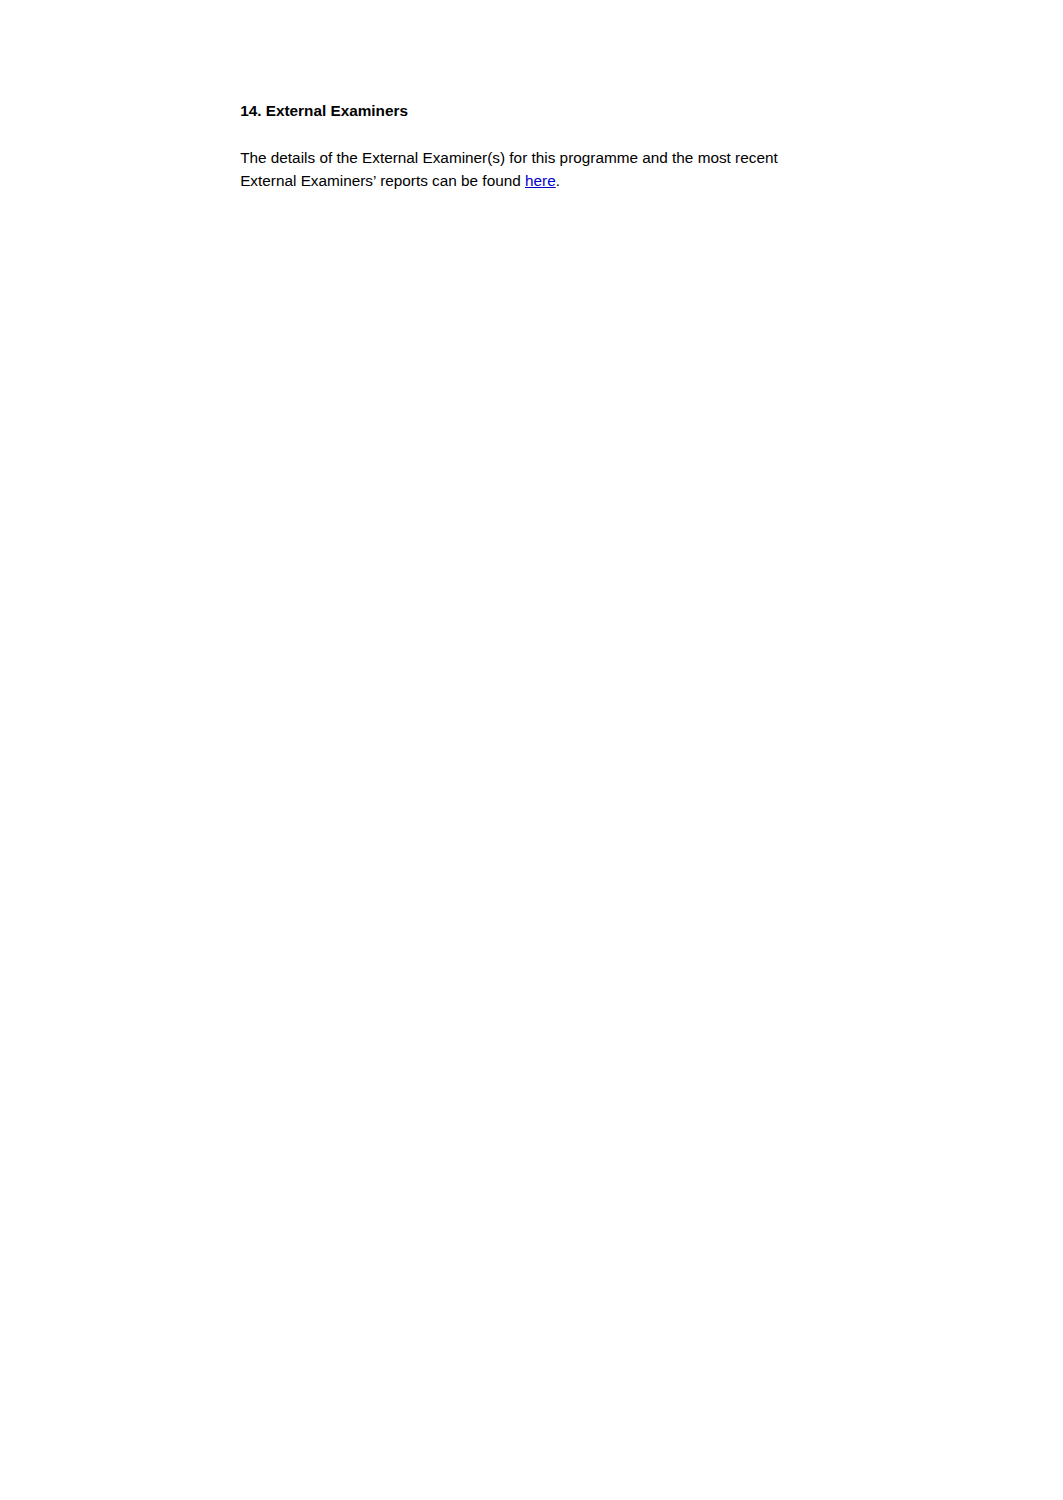14. External Examiners
The details of the External Examiner(s) for this programme and the most recent External Examiners’ reports can be found here.